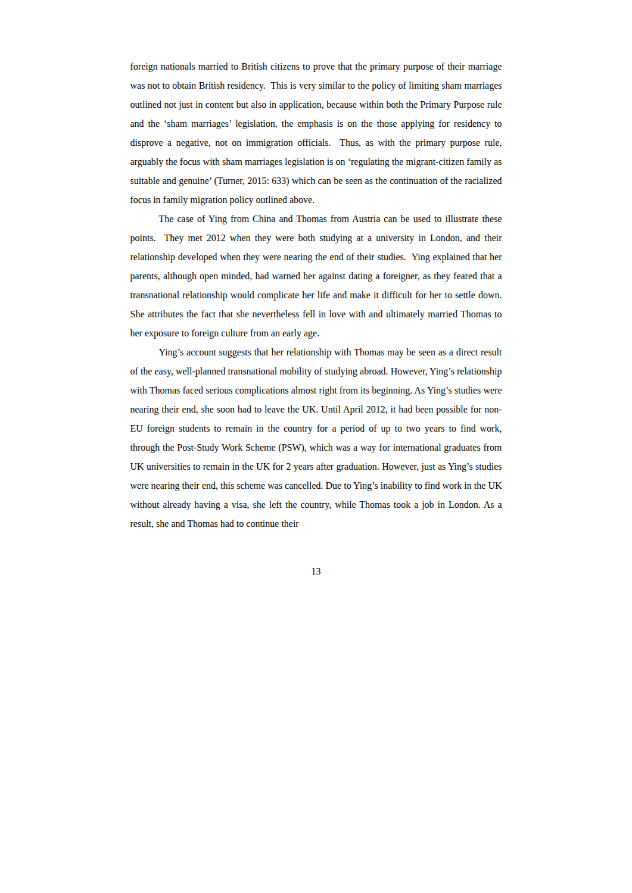foreign nationals married to British citizens to prove that the primary purpose of their marriage was not to obtain British residency. This is very similar to the policy of limiting sham marriages outlined not just in content but also in application, because within both the Primary Purpose rule and the ‘sham marriages’ legislation, the emphasis is on the those applying for residency to disprove a negative, not on immigration officials. Thus, as with the primary purpose rule, arguably the focus with sham marriages legislation is on ‘regulating the migrant-citizen family as suitable and genuine’ (Turner, 2015: 633) which can be seen as the continuation of the racialized focus in family migration policy outlined above.
The case of Ying from China and Thomas from Austria can be used to illustrate these points. They met 2012 when they were both studying at a university in London, and their relationship developed when they were nearing the end of their studies. Ying explained that her parents, although open minded, had warned her against dating a foreigner, as they feared that a transnational relationship would complicate her life and make it difficult for her to settle down. She attributes the fact that she nevertheless fell in love with and ultimately married Thomas to her exposure to foreign culture from an early age.
Ying’s account suggests that her relationship with Thomas may be seen as a direct result of the easy, well-planned transnational mobility of studying abroad. However, Ying’s relationship with Thomas faced serious complications almost right from its beginning. As Ying’s studies were nearing their end, she soon had to leave the UK. Until April 2012, it had been possible for non-EU foreign students to remain in the country for a period of up to two years to find work, through the Post-Study Work Scheme (PSW), which was a way for international graduates from UK universities to remain in the UK for 2 years after graduation. However, just as Ying’s studies were nearing their end, this scheme was cancelled. Due to Ying’s inability to find work in the UK without already having a visa, she left the country, while Thomas took a job in London. As a result, she and Thomas had to continue their
13